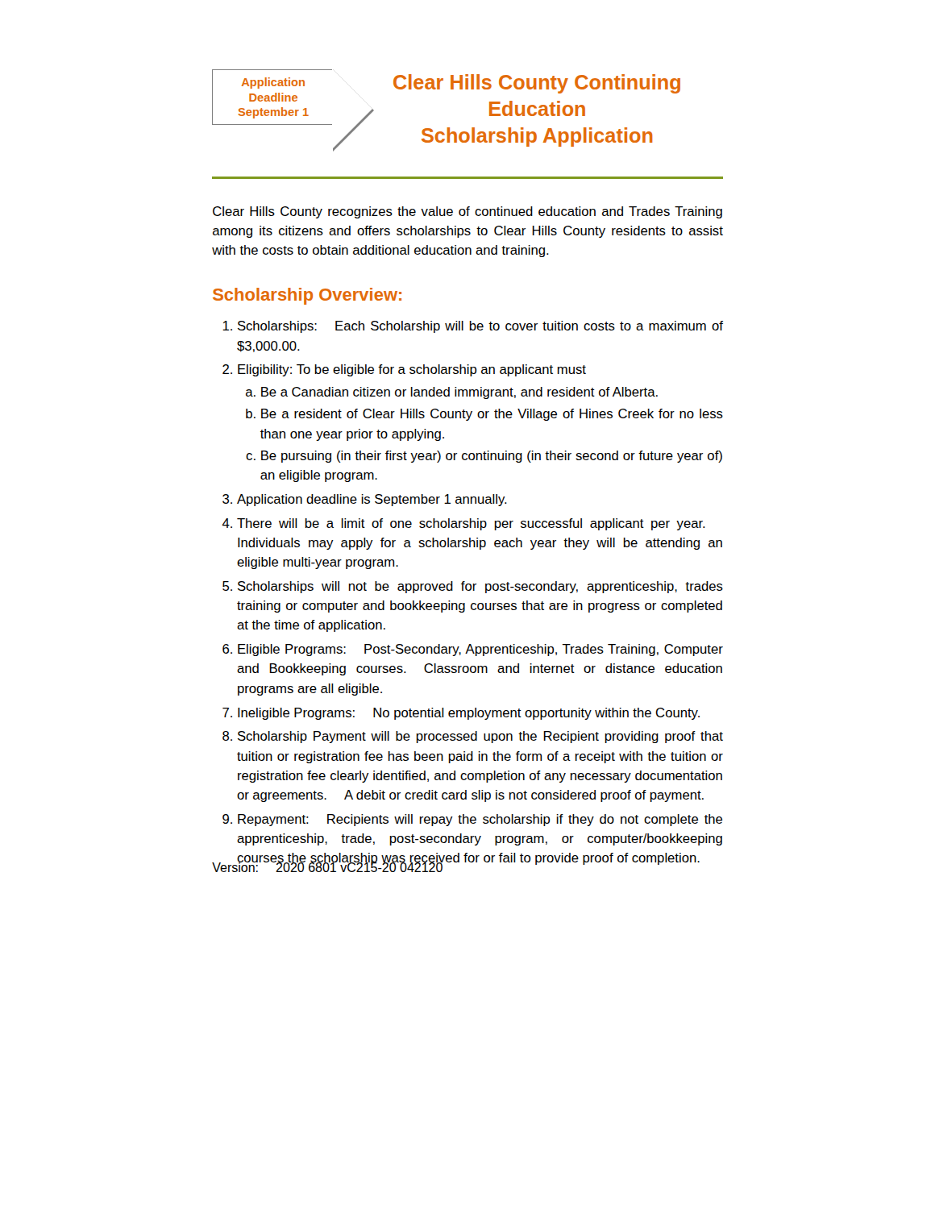Application
Deadline
September 1
Clear Hills County Continuing Education
Scholarship Application
Clear Hills County recognizes the value of continued education and Trades Training among its citizens and offers scholarships to Clear Hills County residents to assist with the costs to obtain additional education and training.
Scholarship Overview:
Scholarships: Each Scholarship will be to cover tuition costs to a maximum of $3,000.00.
Eligibility: To be eligible for a scholarship an applicant must
Be a Canadian citizen or landed immigrant, and resident of Alberta.
Be a resident of Clear Hills County or the Village of Hines Creek for no less than one year prior to applying.
Be pursuing (in their first year) or continuing (in their second or future year of) an eligible program.
Application deadline is September 1 annually.
There will be a limit of one scholarship per successful applicant per year. Individuals may apply for a scholarship each year they will be attending an eligible multi-year program.
Scholarships will not be approved for post-secondary, apprenticeship, trades training or computer and bookkeeping courses that are in progress or completed at the time of application.
Eligible Programs: Post-Secondary, Apprenticeship, Trades Training, Computer and Bookkeeping courses. Classroom and internet or distance education programs are all eligible.
Ineligible Programs: No potential employment opportunity within the County.
Scholarship Payment will be processed upon the Recipient providing proof that tuition or registration fee has been paid in the form of a receipt with the tuition or registration fee clearly identified, and completion of any necessary documentation or agreements. A debit or credit card slip is not considered proof of payment.
Repayment: Recipients will repay the scholarship if they do not complete the apprenticeship, trade, post-secondary program, or computer/bookkeeping courses the scholarship was received for or fail to provide proof of completion.
Version: 2020 6801 vC215-20 042120